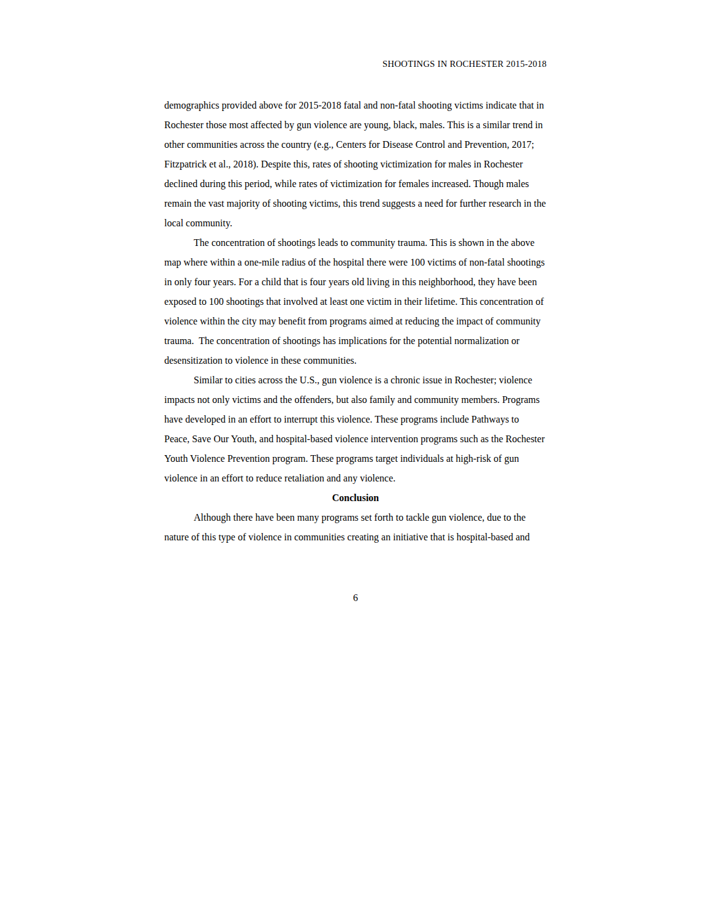SHOOTINGS IN ROCHESTER 2015-2018
demographics provided above for 2015-2018 fatal and non-fatal shooting victims indicate that in Rochester those most affected by gun violence are young, black, males. This is a similar trend in other communities across the country (e.g., Centers for Disease Control and Prevention, 2017; Fitzpatrick et al., 2018). Despite this, rates of shooting victimization for males in Rochester declined during this period, while rates of victimization for females increased. Though males remain the vast majority of shooting victims, this trend suggests a need for further research in the local community.
The concentration of shootings leads to community trauma. This is shown in the above map where within a one-mile radius of the hospital there were 100 victims of non-fatal shootings in only four years. For a child that is four years old living in this neighborhood, they have been exposed to 100 shootings that involved at least one victim in their lifetime. This concentration of violence within the city may benefit from programs aimed at reducing the impact of community trauma. The concentration of shootings has implications for the potential normalization or desensitization to violence in these communities.
Similar to cities across the U.S., gun violence is a chronic issue in Rochester; violence impacts not only victims and the offenders, but also family and community members. Programs have developed in an effort to interrupt this violence. These programs include Pathways to Peace, Save Our Youth, and hospital-based violence intervention programs such as the Rochester Youth Violence Prevention program. These programs target individuals at high-risk of gun violence in an effort to reduce retaliation and any violence.
Conclusion
Although there have been many programs set forth to tackle gun violence, due to the nature of this type of violence in communities creating an initiative that is hospital-based and
6